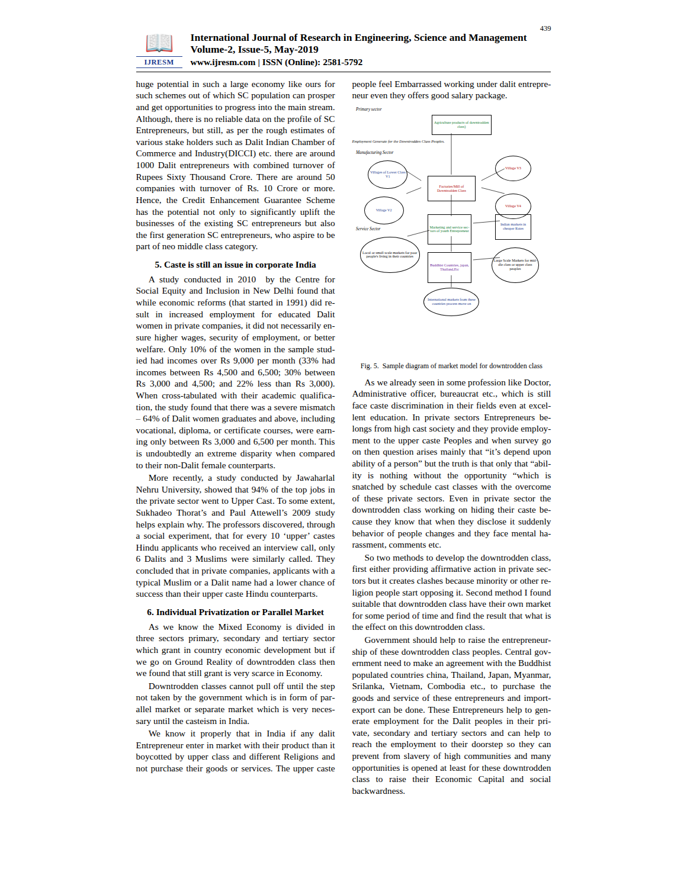439
📖
IJRESM
International Journal of Research in Engineering, Science and Management
Volume-2, Issue-5, May-2019
www.ijresm.com | ISSN (Online): 2581-5792
huge potential in such a large economy like ours for such schemes out of which SC population can prosper and get opportunities to progress into the main stream. Although, there is no reliable data on the profile of SC Entrepreneurs, but still, as per the rough estimates of various stake holders such as Dalit Indian Chamber of Commerce and Industry(DICCI) etc. there are around 1000 Dalit entrepreneurs with combined turnover of Rupees Sixty Thousand Crore. There are around 50 companies with turnover of Rs. 10 Crore or more. Hence, the Credit Enhancement Guarantee Scheme has the potential not only to significantly uplift the businesses of the existing SC entrepreneurs but also the first generation SC entrepreneurs, who aspire to be part of neo middle class category.
5. Caste is still an issue in corporate India
A study conducted in 2010 by the Centre for Social Equity and Inclusion in New Delhi found that while economic reforms (that started in 1991) did result in increased employment for educated Dalit women in private companies, it did not necessarily ensure higher wages, security of employment, or better welfare. Only 10% of the women in the sample studied had incomes over Rs 9,000 per month (33% had incomes between Rs 4,500 and 6,500; 30% between Rs 3,000 and 4,500; and 22% less than Rs 3,000). When cross-tabulated with their academic qualification, the study found that there was a severe mismatch – 64% of Dalit women graduates and above, including vocational, diploma, or certificate courses, were earning only between Rs 3,000 and 6,500 per month. This is undoubtedly an extreme disparity when compared to their non-Dalit female counterparts.
More recently, a study conducted by Jawaharlal Nehru University, showed that 94% of the top jobs in the private sector went to Upper Cast. To some extent, Sukhadeo Thorat’s and Paul Attewell’s 2009 study helps explain why. The professors discovered, through a social experiment, that for every 10 ‘upper’ castes Hindu applicants who received an interview call, only 6 Dalits and 3 Muslims were similarly called. They concluded that in private companies, applicants with a typical Muslim or a Dalit name had a lower chance of success than their upper caste Hindu counterparts.
6. Individual Privatization or Parallel Market
As we know the Mixed Economy is divided in three sectors primary, secondary and tertiary sector which grant in country economic development but if we go on Ground Reality of downtrodden class then we found that still grant is very scarce in Economy.
Downtrodden classes cannot pull off until the step not taken by the government which is in form of parallel market or separate market which is very necessary until the casteism in India.
We know it properly that in India if any dalit Entrepreneur enter in market with their product than it boycotted by upper class and different Religions and not purchase their goods or services. The upper caste people feel Embarrassed working under dalit entrepreneur even they offers good salary package.
Primary sector
Agriculture products of downtrodden class)
Employment Generate for the Downtrodden Class Peoples.
Manufacturing Sector
Villages of Lower Class V1
Village V2
Factories/Mill of Downtrodden Class
Village V3
Village V4
Service Sector
Marketing and service sectors of youth Entrepreneur
Indian markets in cheaper Rates
Local or small scale markets for poor people's living in their countries
Buddhist Countries, japan, Thailand,Etc
Large Scale Markets for middle class or upper class peoples
International markets from these countries process move on
Fig. 5. Sample diagram of market model for downtrodden class
As we already seen in some profession like Doctor, Administrative officer, bureaucrat etc., which is still face caste discrimination in their fields even at excellent education. In private sectors Entrepreneurs belongs from high cast society and they provide employment to the upper caste Peoples and when survey go on then question arises mainly that “it’s depend upon ability of a person” but the truth is that only that “ability is nothing without the opportunity “which is snatched by schedule cast classes with the overcome of these private sectors. Even in private sector the downtrodden class working on hiding their caste because they know that when they disclose it suddenly behavior of people changes and they face mental harassment, comments etc.
So two methods to develop the downtrodden class, first either providing affirmative action in private sectors but it creates clashes because minority or other religion people start opposing it. Second method I found suitable that downtrodden class have their own market for some period of time and find the result that what is the effect on this downtrodden class.
Government should help to raise the entrepreneurship of these downtrodden class peoples. Central government need to make an agreement with the Buddhist populated countries china, Thailand, Japan, Myanmar, Srilanka, Vietnam, Combodia etc., to purchase the goods and service of these entrepreneurs and import-export can be done. These Entrepreneurs help to generate employment for the Dalit peoples in their private, secondary and tertiary sectors and can help to reach the employment to their doorstep so they can prevent from slavery of high communities and many opportunities is opened at least for these downtrodden class to raise their Economic Capital and social backwardness.